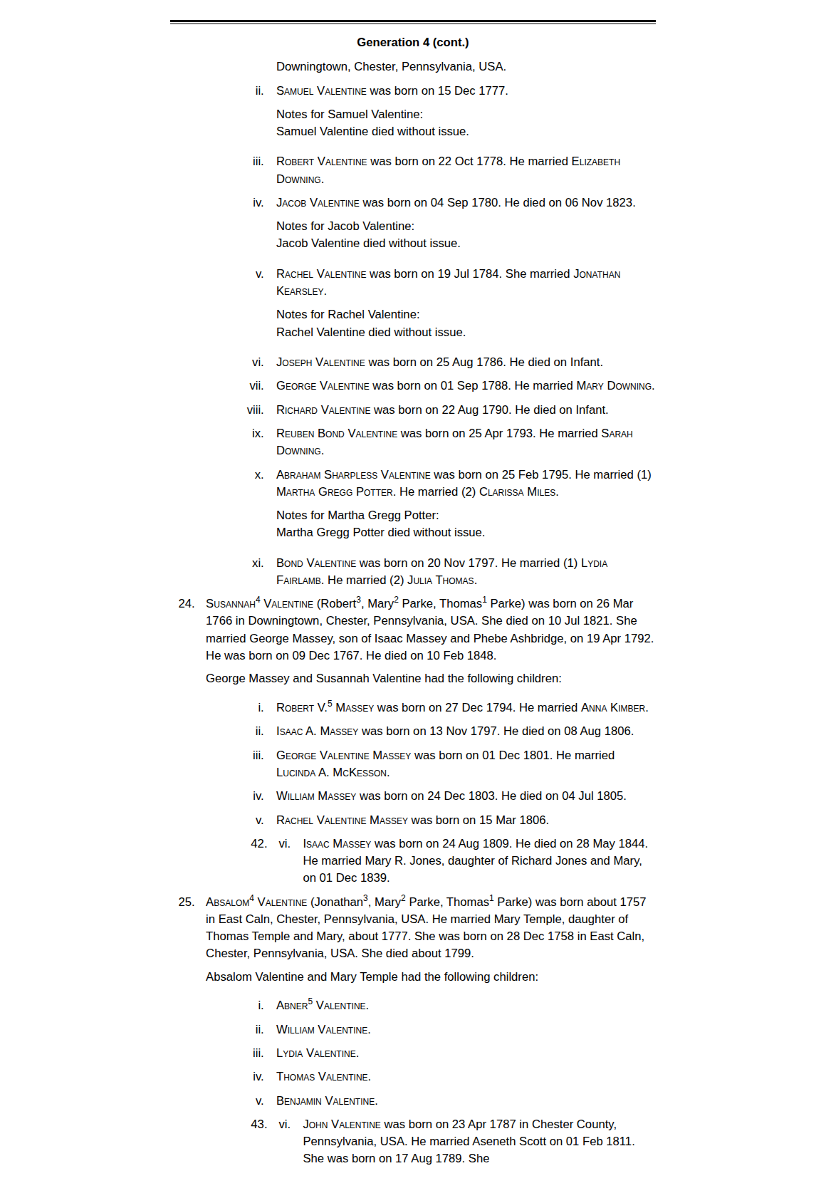Generation 4 (cont.)
Downingtown, Chester, Pennsylvania, USA.
ii. Samuel Valentine was born on 15 Dec 1777.
Notes for Samuel Valentine:
Samuel Valentine died without issue.
iii. Robert Valentine was born on 22 Oct 1778. He married Elizabeth Downing.
iv. Jacob Valentine was born on 04 Sep 1780. He died on 06 Nov 1823.
Notes for Jacob Valentine:
Jacob Valentine died without issue.
v. Rachel Valentine was born on 19 Jul 1784. She married Jonathan Kearsley.
Notes for Rachel Valentine:
Rachel Valentine died without issue.
vi. Joseph Valentine was born on 25 Aug 1786. He died on Infant.
vii. George Valentine was born on 01 Sep 1788. He married Mary Downing.
viii. Richard Valentine was born on 22 Aug 1790. He died on Infant.
ix. Reuben Bond Valentine was born on 25 Apr 1793. He married Sarah Downing.
x. Abraham Sharpless Valentine was born on 25 Feb 1795. He married (1) Martha Gregg Potter. He married (2) Clarissa Miles.
Notes for Martha Gregg Potter:
Martha Gregg Potter died without issue.
xi. Bond Valentine was born on 20 Nov 1797. He married (1) Lydia Fairlamb. He married (2) Julia Thomas.
24.
Susannah4 Valentine (Robert3, Mary2 Parke, Thomas1 Parke) was born on 26 Mar 1766 in Downingtown, Chester, Pennsylvania, USA. She died on 10 Jul 1821. She married George Massey, son of Isaac Massey and Phebe Ashbridge, on 19 Apr 1792. He was born on 09 Dec 1767. He died on 10 Feb 1848.
George Massey and Susannah Valentine had the following children:
i. Robert V.5 Massey was born on 27 Dec 1794. He married Anna Kimber.
ii. Isaac A. Massey was born on 13 Nov 1797. He died on 08 Aug 1806.
iii. George Valentine Massey was born on 01 Dec 1801. He married Lucinda A. McKesson.
iv. William Massey was born on 24 Dec 1803. He died on 04 Jul 1805.
v. Rachel Valentine Massey was born on 15 Mar 1806.
42. vi. Isaac Massey was born on 24 Aug 1809. He died on 28 May 1844. He married Mary R. Jones, daughter of Richard Jones and Mary, on 01 Dec 1839.
25.
Absalom4 Valentine (Jonathan3, Mary2 Parke, Thomas1 Parke) was born about 1757 in East Caln, Chester, Pennsylvania, USA. He married Mary Temple, daughter of Thomas Temple and Mary, about 1777. She was born on 28 Dec 1758 in East Caln, Chester, Pennsylvania, USA. She died about 1799.
Absalom Valentine and Mary Temple had the following children:
i. Abner5 Valentine.
ii. William Valentine.
iii. Lydia Valentine.
iv. Thomas Valentine.
v. Benjamin Valentine.
43. vi. John Valentine was born on 23 Apr 1787 in Chester County, Pennsylvania, USA. He married Aseneth Scott on 01 Feb 1811. She was born on 17 Aug 1789. She